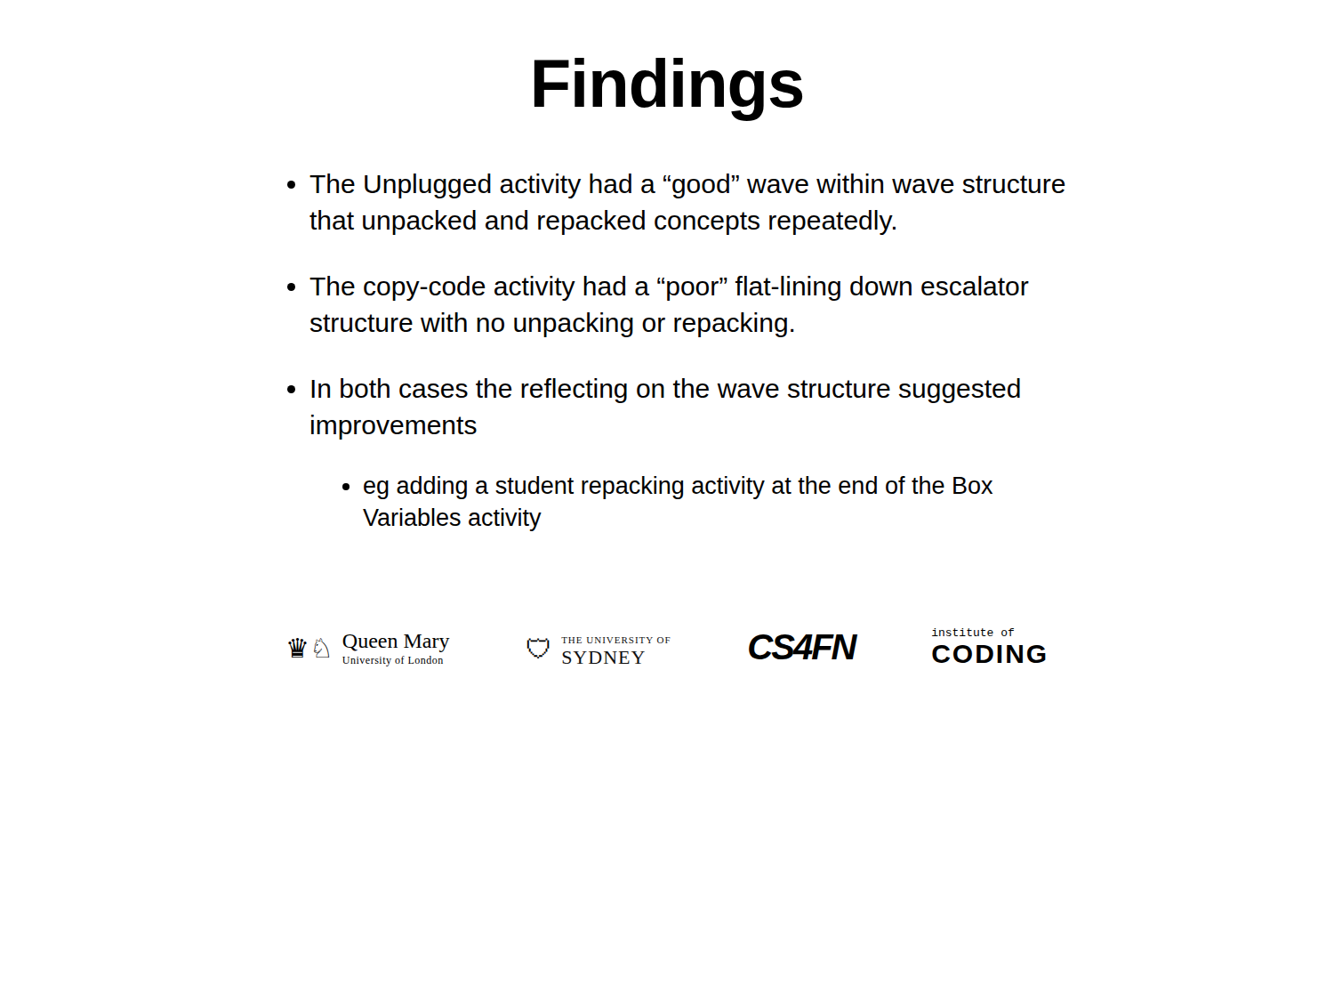Findings
The Unplugged activity had a “good” wave within wave structure that unpacked and repacked concepts repeatedly.
The copy-code activity had a “poor” flat-lining down escalator structure with no unpacking or repacking.
In both cases the reflecting on the wave structure suggested improvements
eg adding a student repacking activity at the end of the Box Variables activity
♛♘ Queen Mary
University of London
🛡 THE UNIVERSITY OF
SYDNEY
CS4FN
institute of
CODING